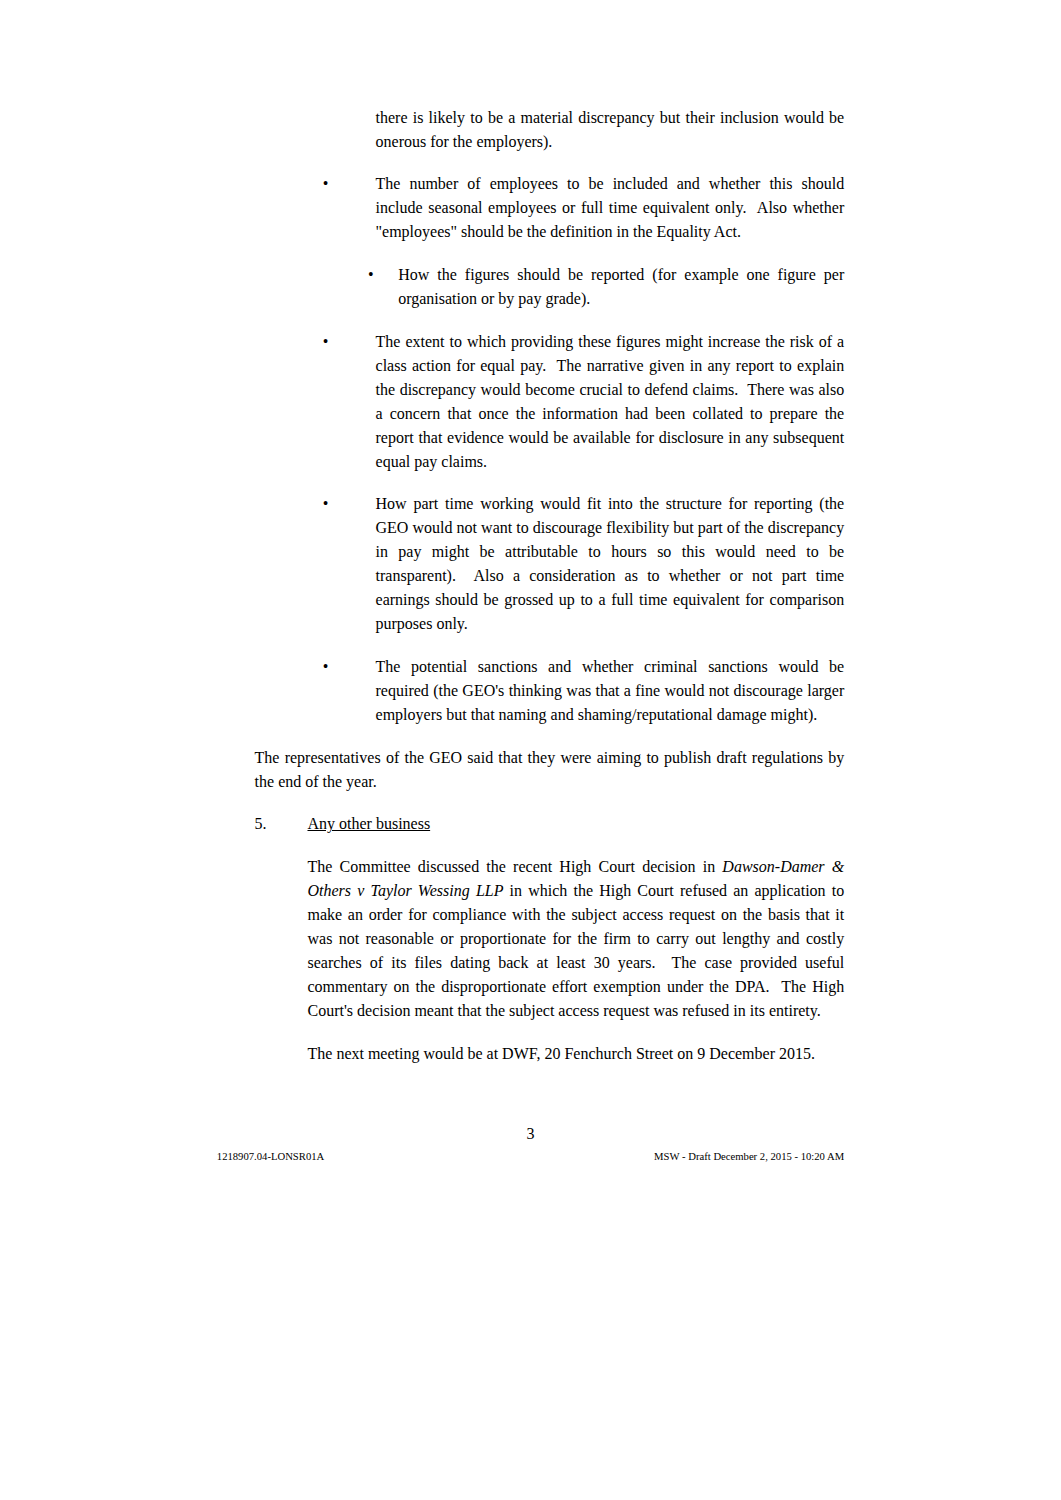there is likely to be a material discrepancy but their inclusion would be onerous for the employers).
The number of employees to be included and whether this should include seasonal employees or full time equivalent only. Also whether "employees" should be the definition in the Equality Act.
How the figures should be reported (for example one figure per organisation or by pay grade).
The extent to which providing these figures might increase the risk of a class action for equal pay. The narrative given in any report to explain the discrepancy would become crucial to defend claims. There was also a concern that once the information had been collated to prepare the report that evidence would be available for disclosure in any subsequent equal pay claims.
How part time working would fit into the structure for reporting (the GEO would not want to discourage flexibility but part of the discrepancy in pay might be attributable to hours so this would need to be transparent). Also a consideration as to whether or not part time earnings should be grossed up to a full time equivalent for comparison purposes only.
The potential sanctions and whether criminal sanctions would be required (the GEO's thinking was that a fine would not discourage larger employers but that naming and shaming/reputational damage might).
The representatives of the GEO said that they were aiming to publish draft regulations by the end of the year.
5. Any other business
The Committee discussed the recent High Court decision in Dawson-Damer & Others v Taylor Wessing LLP in which the High Court refused an application to make an order for compliance with the subject access request on the basis that it was not reasonable or proportionate for the firm to carry out lengthy and costly searches of its files dating back at least 30 years. The case provided useful commentary on the disproportionate effort exemption under the DPA. The High Court's decision meant that the subject access request was refused in its entirety.
The next meeting would be at DWF, 20 Fenchurch Street on 9 December 2015.
3
1218907.04-LONSR01A MSW - Draft December 2, 2015 - 10:20 AM